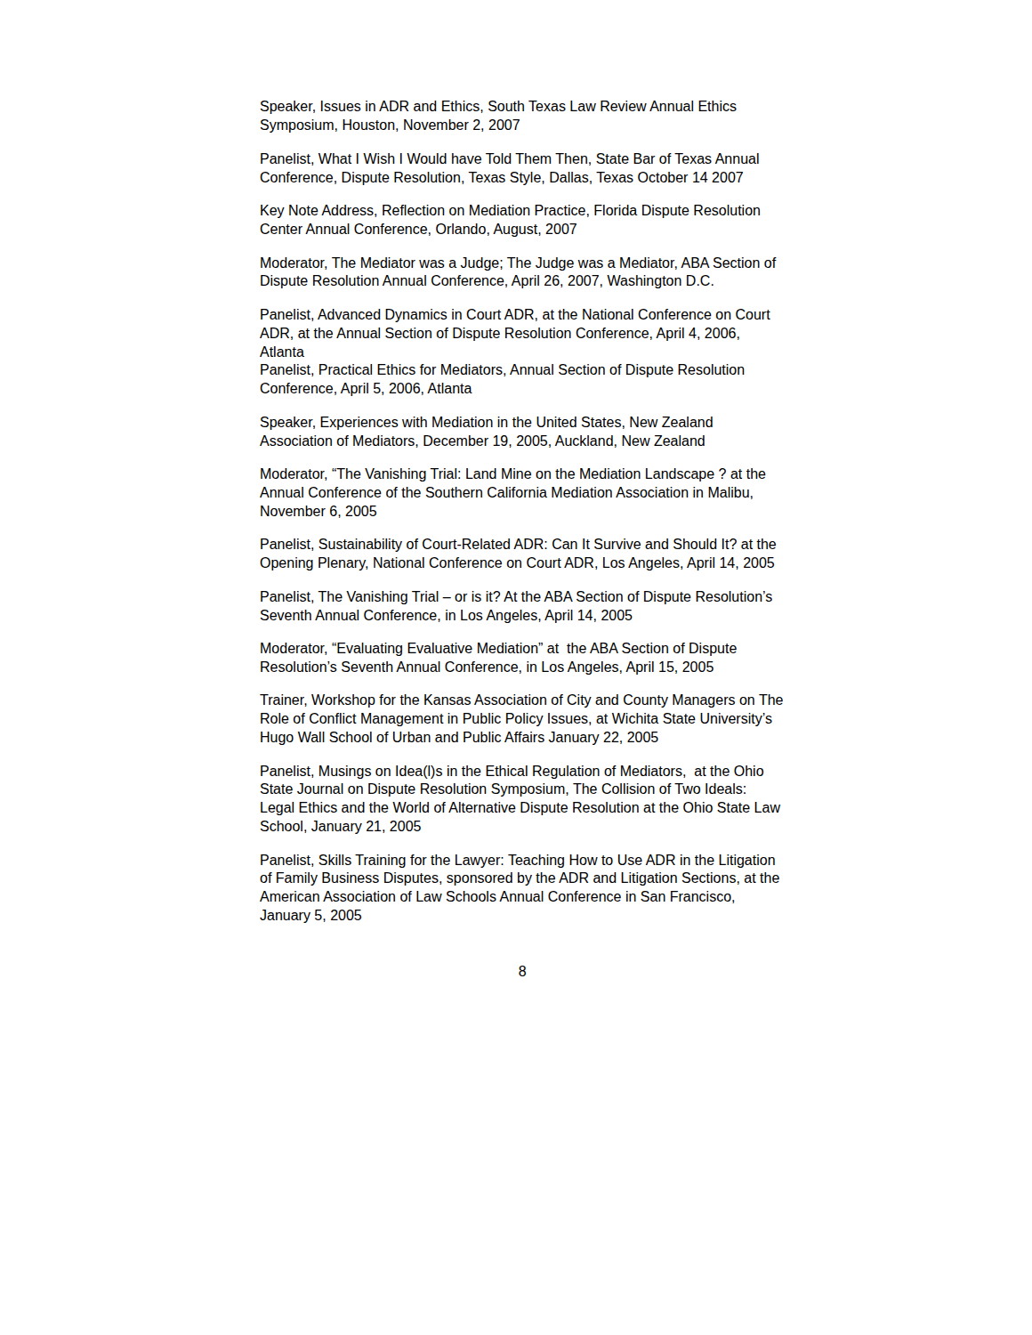Speaker, Issues in ADR and Ethics, South Texas Law Review Annual Ethics Symposium, Houston, November 2, 2007
Panelist, What I Wish I Would have Told Them Then, State Bar of Texas Annual Conference, Dispute Resolution, Texas Style, Dallas, Texas October 14 2007
Key Note Address, Reflection on Mediation Practice, Florida Dispute Resolution Center Annual Conference, Orlando, August, 2007
Moderator, The Mediator was a Judge; The Judge was a Mediator, ABA Section of Dispute Resolution Annual Conference, April 26, 2007, Washington D.C.
Panelist, Advanced Dynamics in Court ADR, at the National Conference on Court ADR, at the Annual Section of Dispute Resolution Conference, April 4, 2006, Atlanta
Panelist, Practical Ethics for Mediators, Annual Section of Dispute Resolution Conference, April 5, 2006, Atlanta
Speaker, Experiences with Mediation in the United States, New Zealand Association of Mediators, December 19, 2005, Auckland, New Zealand
Moderator, “The Vanishing Trial: Land Mine on the Mediation Landscape ? at the Annual Conference of the Southern California Mediation Association in Malibu, November 6, 2005
Panelist, Sustainability of Court-Related ADR: Can It Survive and Should It? at the Opening Plenary, National Conference on Court ADR, Los Angeles, April 14, 2005
Panelist, The Vanishing Trial – or is it? At the ABA Section of Dispute Resolution’s Seventh Annual Conference, in Los Angeles, April 14, 2005
Moderator, “Evaluating Evaluative Mediation” at the ABA Section of Dispute Resolution’s Seventh Annual Conference, in Los Angeles, April 15, 2005
Trainer, Workshop for the Kansas Association of City and County Managers on The Role of Conflict Management in Public Policy Issues, at Wichita State University’s Hugo Wall School of Urban and Public Affairs January 22, 2005
Panelist, Musings on Idea(l)s in the Ethical Regulation of Mediators, at the Ohio State Journal on Dispute Resolution Symposium, The Collision of Two Ideals: Legal Ethics and the World of Alternative Dispute Resolution at the Ohio State Law School, January 21, 2005
Panelist, Skills Training for the Lawyer: Teaching How to Use ADR in the Litigation of Family Business Disputes, sponsored by the ADR and Litigation Sections, at the American Association of Law Schools Annual Conference in San Francisco, January 5, 2005
8